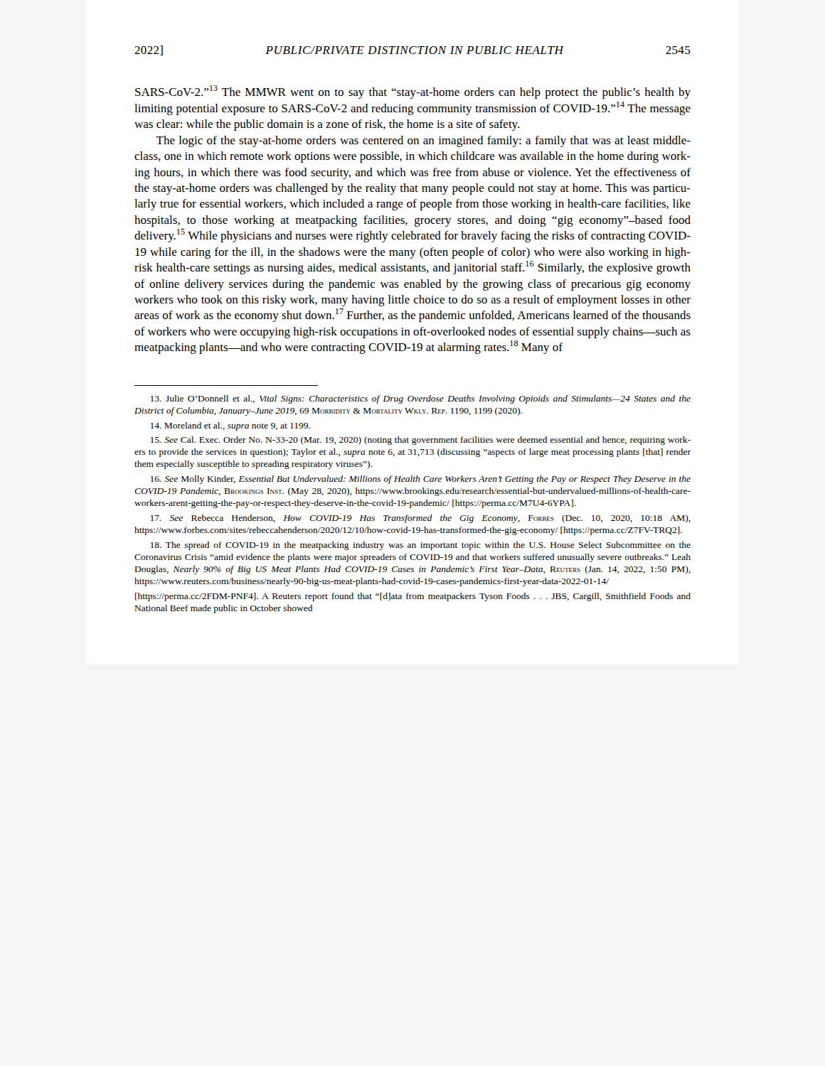2022] Public/Private Distinction in Public Health 2545
SARS-CoV-2.”13 The MMWR went on to say that “stay-at-home orders can help protect the public’s health by limiting potential exposure to SARS-CoV-2 and reducing community transmission of COVID-19.”14 The message was clear: while the public domain is a zone of risk, the home is a site of safety.
The logic of the stay-at-home orders was centered on an imagined family: a family that was at least middle-class, one in which remote work options were possible, in which childcare was available in the home during working hours, in which there was food security, and which was free from abuse or violence. Yet the effectiveness of the stay-at-home orders was challenged by the reality that many people could not stay at home. This was particularly true for essential workers, which included a range of people from those working in health-care facilities, like hospitals, to those working at meatpacking facilities, grocery stores, and doing “gig economy”–based food delivery.15 While physicians and nurses were rightly celebrated for bravely facing the risks of contracting COVID-19 while caring for the ill, in the shadows were the many (often people of color) who were also working in high-risk health-care settings as nursing aides, medical assistants, and janitorial staff.16 Similarly, the explosive growth of online delivery services during the pandemic was enabled by the growing class of precarious gig economy workers who took on this risky work, many having little choice to do so as a result of employment losses in other areas of work as the economy shut down.17 Further, as the pandemic unfolded, Americans learned of the thousands of workers who were occupying high-risk occupations in oft-overlooked nodes of essential supply chains—such as meatpacking plants—and who were contracting COVID-19 at alarming rates.18 Many of
13. Julie O’Donnell et al., Vital Signs: Characteristics of Drug Overdose Deaths Involving Opioids and Stimulants—24 States and the District of Columbia, January–June 2019, 69 Morbidity & Mortality Wkly. Rep. 1190, 1199 (2020).
14. Moreland et al., supra note 9, at 1199.
15. See Cal. Exec. Order No. N-33-20 (Mar. 19, 2020) (noting that government facilities were deemed essential and hence, requiring workers to provide the services in question); Taylor et al., supra note 6, at 31,713 (discussing “aspects of large meat processing plants [that] render them especially susceptible to spreading respiratory viruses”).
16. See Molly Kinder, Essential But Undervalued: Millions of Health Care Workers Aren’t Getting the Pay or Respect They Deserve in the COVID-19 Pandemic, Brookings Inst. (May 28, 2020), https://www.brookings.edu/research/essential-but-undervalued-millions-of-health-care-workers-arent-getting-the-pay-or-respect-they-deserve-in-the-covid-19-pandemic/ [https://perma.cc/M7U4-6YPA].
17. See Rebecca Henderson, How COVID-19 Has Transformed the Gig Economy, Forbes (Dec. 10, 2020, 10:18 AM), https://www.forbes.com/sites/rebeccahenderson/2020/12/10/how-covid-19-has-transformed-the-gig-economy/ [https://perma.cc/Z7FV-TRQ2].
18. The spread of COVID-19 in the meatpacking industry was an important topic within the U.S. House Select Subcommittee on the Coronavirus Crisis “amid evidence the plants were major spreaders of COVID-19 and that workers suffered unusually severe outbreaks.” Leah Douglas, Nearly 90% of Big US Meat Plants Had COVID-19 Cases in Pandemic’s First Year–Data, Reuters (Jan. 14, 2022, 1:50 PM), https://www.reuters.com/business/nearly-90-big-us-meat-plants-had-covid-19-cases-pandemics-first-year-data-2022-01-14/
[https://perma.cc/2FDM-PNF4]. A Reuters report found that “[d]ata from meatpackers Tyson Foods . . . JBS, Cargill, Smithfield Foods and National Beef made public in October showed